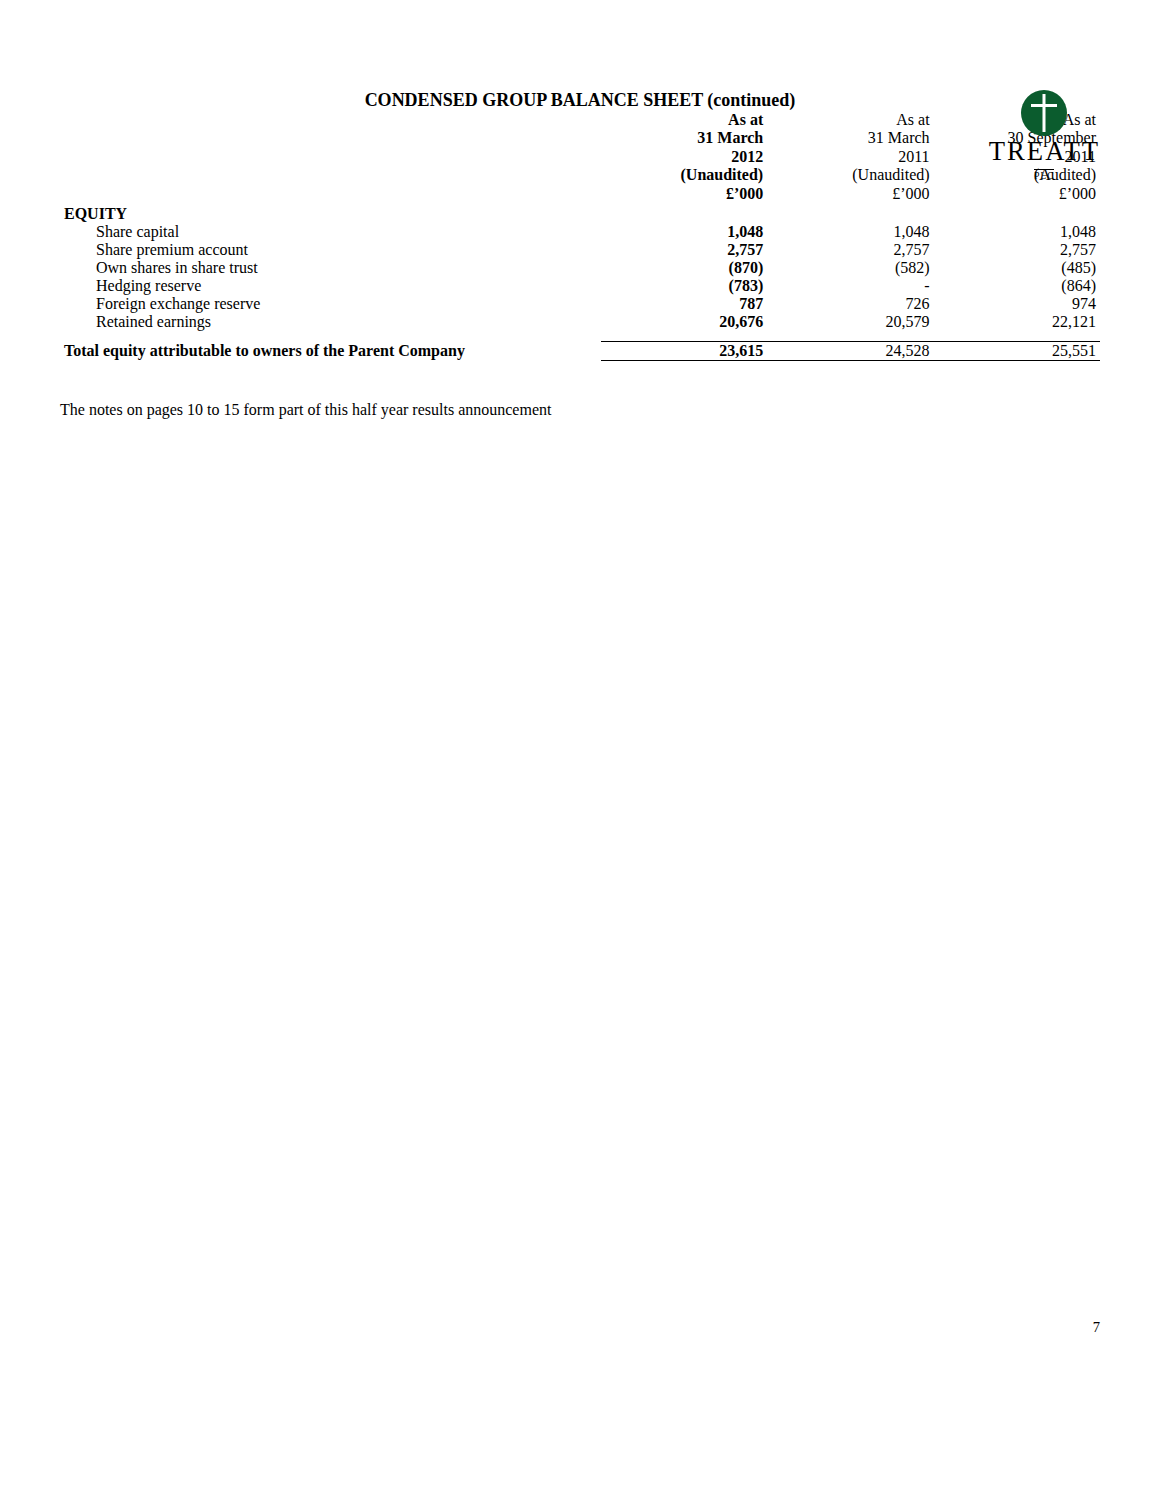TREATT
PLC
CONDENSED GROUP BALANCE SHEET (continued)
| | As at | As at | As at |
| | 31 March | 31 March | 30 September |
| | 2012 | 2011 | 2011 |
| | (Unaudited) | (Unaudited) | (Audited) |
| | £’000 | £’000 | £’000 |
| EQUITY | | | |
| Share capital | 1,048 | 1,048 | 1,048 |
| Share premium account | 2,757 | 2,757 | 2,757 |
| Own shares in share trust | (870) | (582) | (485) |
| Hedging reserve | (783) | - | (864) |
| Foreign exchange reserve | 787 | 726 | 974 |
| Retained earnings | 20,676 | 20,579 | 22,121 |
| Total equity attributable to owners of the Parent Company | 23,615 | 24,528 | 25,551 |
The notes on pages 10 to 15 form part of this half year results announcement
7